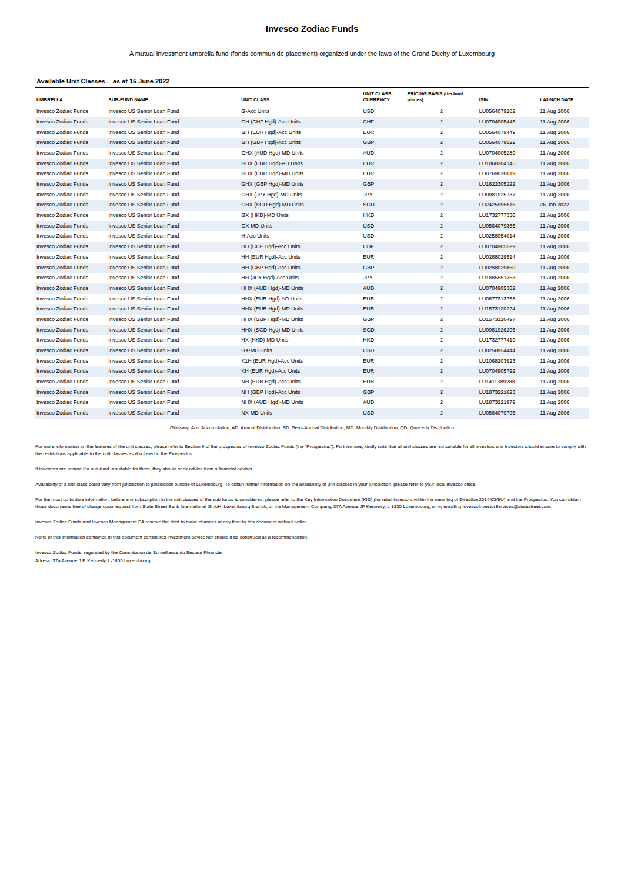Invesco Zodiac Funds
A mutual investment umbrella fund (fonds commun de placement) organized under the laws of the Grand Duchy of Luxembourg
Available Unit Classes - as at 15 June 2022
| UMBRELLA | SUB-FUND NAME | UNIT CLASS | UNIT CLASS CURRENCY | PRICING BASIS (decimal places) | ISIN | LAUNCH DATE |
| --- | --- | --- | --- | --- | --- | --- |
| Invesco Zodiac Funds | Invesco US Senior Loan Fund | G-Acc Units | USD | 2 | LU0564079282 | 11 Aug 2006 |
| Invesco Zodiac Funds | Invesco US Senior Loan Fund | GH (CHF Hgd)-Acc Units | CHF | 2 | LU0704905446 | 11 Aug 2006 |
| Invesco Zodiac Funds | Invesco US Senior Loan Fund | GH (EUR Hgd)-Acc Units | EUR | 2 | LU0564079449 | 11 Aug 2006 |
| Invesco Zodiac Funds | Invesco US Senior Loan Fund | GH (GBP Hgd)-Acc Units | GBP | 2 | LU0564079522 | 11 Aug 2006 |
| Invesco Zodiac Funds | Invesco US Senior Loan Fund | GHX (AUD Hgd)-MD Units | AUD | 2 | LU0704905289 | 11 Aug 2006 |
| Invesco Zodiac Funds | Invesco US Senior Loan Fund | GHX (EUR Hgd)-AD Units | EUR | 2 | LU1068204145 | 11 Aug 2006 |
| Invesco Zodiac Funds | Invesco US Senior Loan Fund | GHX (EUR Hgd)-MD Units | EUR | 2 | LU0769028019 | 11 Aug 2006 |
| Invesco Zodiac Funds | Invesco US Senior Loan Fund | GHX (GBP Hgd)-MD Units | GBP | 2 | LU1622305222 | 11 Aug 2006 |
| Invesco Zodiac Funds | Invesco US Senior Loan Fund | GHX (JPY Hgd)-MD Units | JPY | 2 | LU0981925737 | 11 Aug 2006 |
| Invesco Zodiac Funds | Invesco US Senior Loan Fund | GHX (SGD Hgd)-MD Units | SGD | 2 | LU2425995516 | 26 Jan 2022 |
| Invesco Zodiac Funds | Invesco US Senior Loan Fund | GX (HKD)-MD Units | HKD | 2 | LU1732777336 | 11 Aug 2006 |
| Invesco Zodiac Funds | Invesco US Senior Loan Fund | GX-MD Units | USD | 2 | LU0564079365 | 11 Aug 2006 |
| Invesco Zodiac Funds | Invesco US Senior Loan Fund | H-Acc Units | USD | 2 | LU0258954014 | 11 Aug 2006 |
| Invesco Zodiac Funds | Invesco US Senior Loan Fund | HH (CHF Hgd)-Acc Units | CHF | 2 | LU0704905529 | 11 Aug 2006 |
| Invesco Zodiac Funds | Invesco US Senior Loan Fund | HH (EUR Hgd)-Acc Units | EUR | 2 | LU0288029514 | 11 Aug 2006 |
| Invesco Zodiac Funds | Invesco US Senior Loan Fund | HH (GBP Hgd)-Acc Units | GBP | 2 | LU0288029860 | 11 Aug 2006 |
| Invesco Zodiac Funds | Invesco US Senior Loan Fund | HH (JPY Hgd)-Acc Units | JPY | 2 | LU1885551363 | 11 Aug 2006 |
| Invesco Zodiac Funds | Invesco US Senior Loan Fund | HHX (AUD Hgd)-MD Units | AUD | 2 | LU0704905362 | 11 Aug 2006 |
| Invesco Zodiac Funds | Invesco US Senior Loan Fund | HHX (EUR Hgd)-AD Units | EUR | 2 | LU0877313758 | 11 Aug 2006 |
| Invesco Zodiac Funds | Invesco US Senior Loan Fund | HHX (EUR Hgd)-MD Units | EUR | 2 | LU1573120224 | 11 Aug 2006 |
| Invesco Zodiac Funds | Invesco US Senior Loan Fund | HHX (GBP Hgd)-MD Units | GBP | 2 | LU1573120497 | 11 Aug 2006 |
| Invesco Zodiac Funds | Invesco US Senior Loan Fund | HHX (SGD Hgd)-MD Units | SGD | 2 | LU0981926206 | 11 Aug 2006 |
| Invesco Zodiac Funds | Invesco US Senior Loan Fund | HX (HKD)-MD Units | HKD | 2 | LU1732777419 | 11 Aug 2006 |
| Invesco Zodiac Funds | Invesco US Senior Loan Fund | HX-MD Units | USD | 2 | LU0258954444 | 11 Aug 2006 |
| Invesco Zodiac Funds | Invesco US Senior Loan Fund | K1H (EUR Hgd)-Acc Units | EUR | 2 | LU1068203923 | 11 Aug 2006 |
| Invesco Zodiac Funds | Invesco US Senior Loan Fund | KH (EUR Hgd)-Acc Units | EUR | 2 | LU0704905792 | 11 Aug 2006 |
| Invesco Zodiac Funds | Invesco US Senior Loan Fund | NH (EUR Hgd)-Acc Units | EUR | 2 | LU1411389288 | 11 Aug 2006 |
| Invesco Zodiac Funds | Invesco US Senior Loan Fund | NH (GBP Hgd)-Acc Units | GBP | 2 | LU1873221623 | 11 Aug 2006 |
| Invesco Zodiac Funds | Invesco US Senior Loan Fund | NHX (AUD Hgd)-MD Units | AUD | 2 | LU1873221979 | 11 Aug 2006 |
| Invesco Zodiac Funds | Invesco US Senior Loan Fund | NX-MD Units | USD | 2 | LU0564079795 | 11 Aug 2006 |
Glossary: Acc: Accumulation; AD: Annual Distribution; SD: Semi-Annual Distribution; MD: Monthly Distribution; QD: Quarterly Distribution
For more information on the features of the unit classes, please refer to Section 9 of the prospectus of Invesco Zodiac Funds (the "Prospectus"). Furthermore, kindly note that all unit classes are not suitable for all investors and investors should ensure to comply with the restrictions applicable to the unit classes as disclosed in the Prospectus.
If investors are unsure if a sub-fund is suitable for them, they should seek advice from a financial adviser.
Availability of a unit class could vary from jurisdiction to jurisdiction outside of Luxembourg. To obtain further information on the availability of unit classes in your jurisdiction, please refer to your local Invesco office.
For the most up to date information, before any subscription in the unit classes of the sub-funds is considered, please refer to the Key Information Document (KID) (for retail investors within the meaning of Directive 2014/65/EU) and the Prospectus. You can obtain those documents free of charge upon request from State Street Bank International GmbH, Luxembourg Branch, or the Management Company, 37A Avenue JF Kennedy, L-1855 Luxembourg; or by emailing InvescoInvestorServices@statestreet.com.
Invesco Zodiac Funds and Invesco Management SA reserve the right to make changes at any time to this document without notice.
None of this information contained in this document constitutes investment advice nor should it be construed as a recommendation.
Invesco Zodiac Funds, regulated by the Commission de Surveillance du Secteur Financier
Adress: 37a Avenue J.F. Kennedy, L-1855 Luxembourg